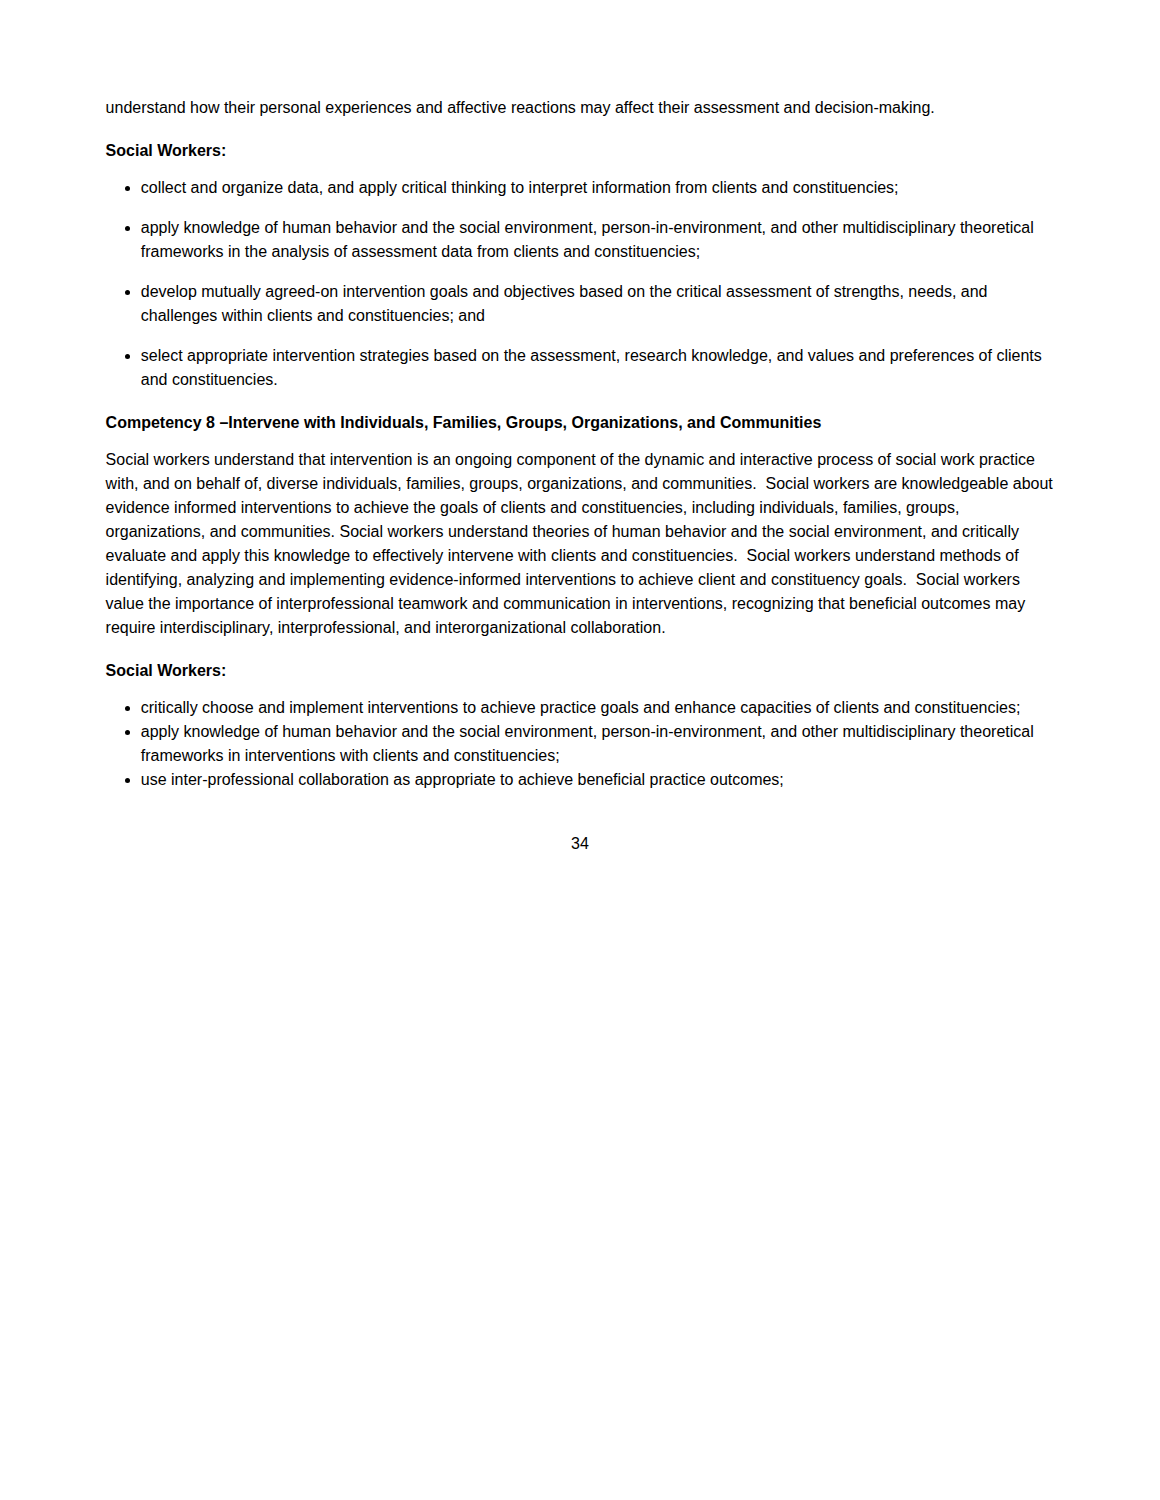understand how their personal experiences and affective reactions may affect their assessment and decision-making.
Social Workers:
collect and organize data, and apply critical thinking to interpret information from clients and constituencies;
apply knowledge of human behavior and the social environment, person-in-environment, and other multidisciplinary theoretical frameworks in the analysis of assessment data from clients and constituencies;
develop mutually agreed-on intervention goals and objectives based on the critical assessment of strengths, needs, and challenges within clients and constituencies; and
select appropriate intervention strategies based on the assessment, research knowledge, and values and preferences of clients and constituencies.
Competency 8 –Intervene with Individuals, Families, Groups, Organizations, and Communities
Social workers understand that intervention is an ongoing component of the dynamic and interactive process of social work practice with, and on behalf of, diverse individuals, families, groups, organizations, and communities. Social workers are knowledgeable about evidence informed interventions to achieve the goals of clients and constituencies, including individuals, families, groups, organizations, and communities. Social workers understand theories of human behavior and the social environment, and critically evaluate and apply this knowledge to effectively intervene with clients and constituencies. Social workers understand methods of identifying, analyzing and implementing evidence-informed interventions to achieve client and constituency goals. Social workers value the importance of interprofessional teamwork and communication in interventions, recognizing that beneficial outcomes may require interdisciplinary, interprofessional, and interorganizational collaboration.
Social Workers:
critically choose and implement interventions to achieve practice goals and enhance capacities of clients and constituencies;
apply knowledge of human behavior and the social environment, person-in-environment, and other multidisciplinary theoretical frameworks in interventions with clients and constituencies;
use inter-professional collaboration as appropriate to achieve beneficial practice outcomes;
34